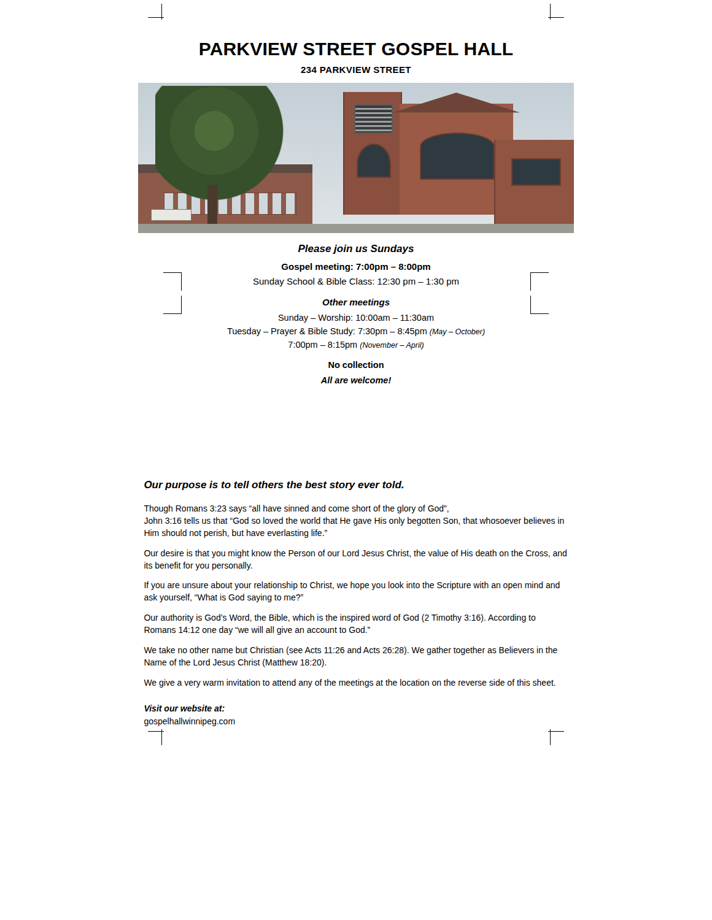Parkview Street Gospel Hall
234 Parkview Street
Please join us Sundays
Gospel meeting: 7:00pm – 8:00pm
Sunday School & Bible Class: 12:30 pm – 1:30 pm
Other meetings
Sunday – Worship: 10:00am – 11:30am
Tuesday – Prayer & Bible Study: 7:30pm – 8:45pm (May – October)
7:00pm – 8:15pm (November – April)
No collection
All are welcome!
Our purpose is to tell others the best story ever told.
Though Romans 3:23 says “all have sinned and come short of the glory of God”,
John 3:16 tells us that “God so loved the world that He gave His only begotten Son, that whosoever believes in Him should not perish, but have everlasting life.”
Our desire is that you might know the Person of our Lord Jesus Christ, the value of His death on the Cross, and its benefit for you personally.
If you are unsure about your relationship to Christ, we hope you look into the Scripture with an open mind and ask yourself, “What is God saying to me?”
Our authority is God’s Word, the Bible, which is the inspired word of God (2 Timothy 3:16). According to Romans 14:12 one day “we will all give an account to God.”
We take no other name but Christian (see Acts 11:26 and Acts 26:28). We gather together as Believers in the Name of the Lord Jesus Christ (Matthew 18:20).
We give a very warm invitation to attend any of the meetings at the location on the reverse side of this sheet.
Visit our website at:
gospelhallwinnipeg.com